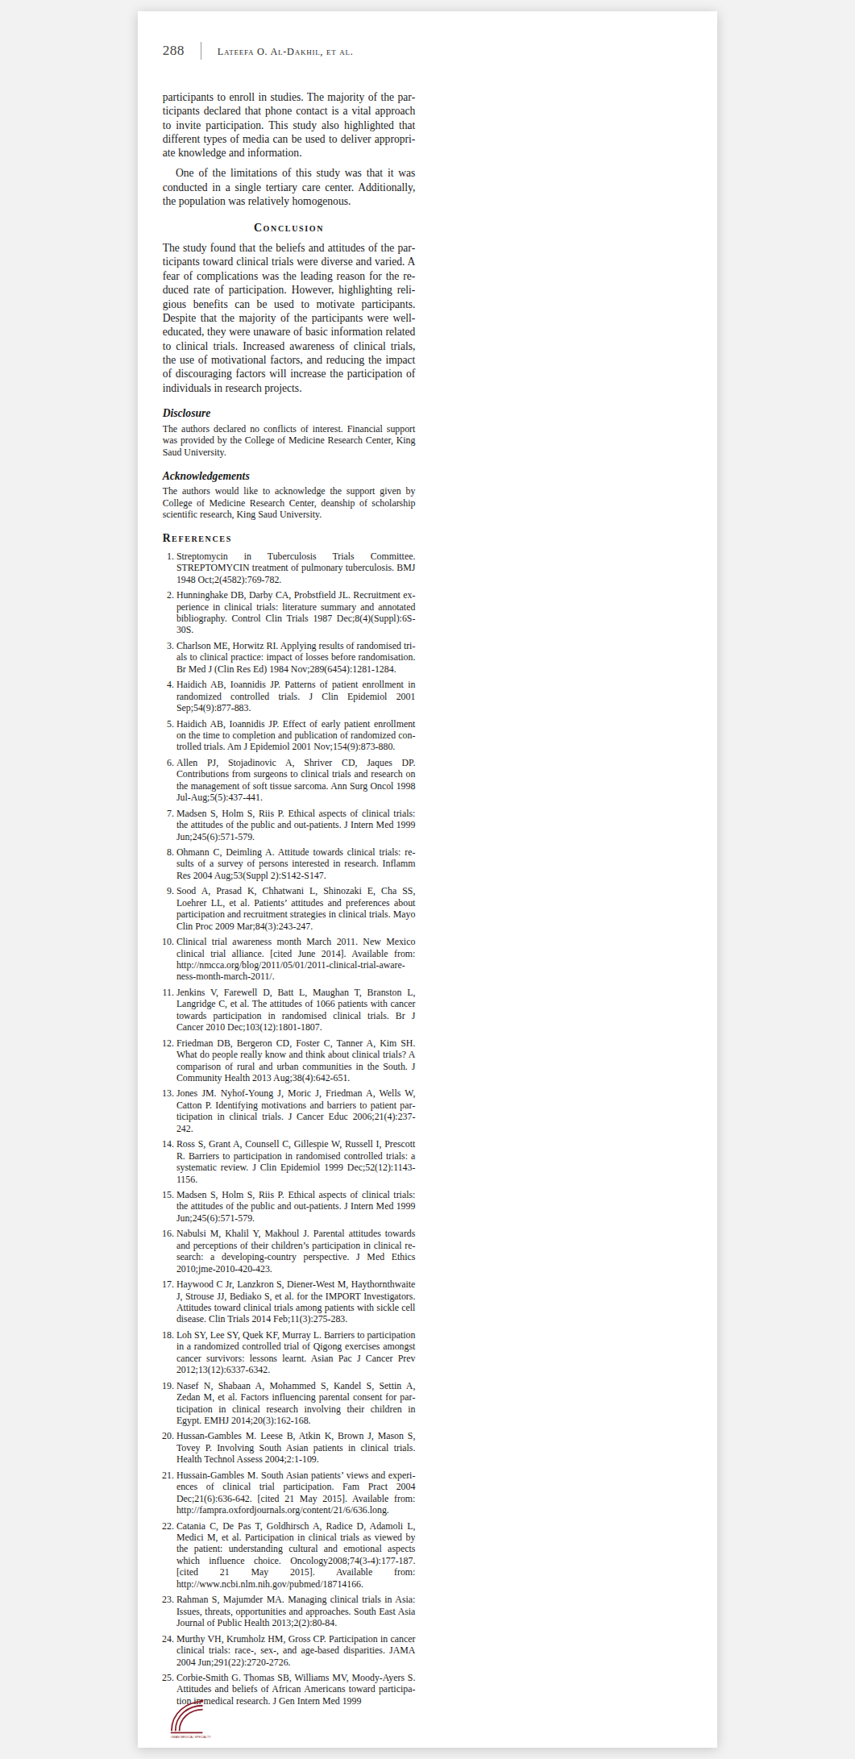288
Lateefa O. Al-Dakhil, et al.
participants to enroll in studies. The majority of the participants declared that phone contact is a vital approach to invite participation. This study also highlighted that different types of media can be used to deliver appropriate knowledge and information.
One of the limitations of this study was that it was conducted in a single tertiary care center. Additionally, the population was relatively homogenous.
Conclusion
The study found that the beliefs and attitudes of the participants toward clinical trials were diverse and varied. A fear of complications was the leading reason for the reduced rate of participation. However, highlighting religious benefits can be used to motivate participants. Despite that the majority of the participants were well-educated, they were unaware of basic information related to clinical trials. Increased awareness of clinical trials, the use of motivational factors, and reducing the impact of discouraging factors will increase the participation of individuals in research projects.
Disclosure
The authors declared no conflicts of interest. Financial support was provided by the College of Medicine Research Center, King Saud University.
Acknowledgements
The authors would like to acknowledge the support given by College of Medicine Research Center, deanship of scholarship scientific research, King Saud University.
References
Streptomycin in Tuberculosis Trials Committee. STREPTOMYCIN treatment of pulmonary tuberculosis. BMJ 1948 Oct;2(4582):769-782.
Hunninghake DB, Darby CA, Probstfield JL. Recruitment experience in clinical trials: literature summary and annotated bibliography. Control Clin Trials 1987 Dec;8(4)(Suppl):6S-30S.
Charlson ME, Horwitz RI. Applying results of randomised trials to clinical practice: impact of losses before randomisation. Br Med J (Clin Res Ed) 1984 Nov;289(6454):1281-1284.
Haidich AB, Ioannidis JP. Patterns of patient enrollment in randomized controlled trials. J Clin Epidemiol 2001 Sep;54(9):877-883.
Haidich AB, Ioannidis JP. Effect of early patient enrollment on the time to completion and publication of randomized controlled trials. Am J Epidemiol 2001 Nov;154(9):873-880.
Allen PJ, Stojadinovic A, Shriver CD, Jaques DP. Contributions from surgeons to clinical trials and research on the management of soft tissue sarcoma. Ann Surg Oncol 1998 Jul-Aug;5(5):437-441.
Madsen S, Holm S, Riis P. Ethical aspects of clinical trials: the attitudes of the public and out-patients. J Intern Med 1999 Jun;245(6):571-579.
Ohmann C, Deimling A. Attitude towards clinical trials: results of a survey of persons interested in research. Inflamm Res 2004 Aug;53(Suppl 2):S142-S147.
Sood A, Prasad K, Chhatwani L, Shinozaki E, Cha SS, Loehrer LL, et al. Patients’ attitudes and preferences about participation and recruitment strategies in clinical trials. Mayo Clin Proc 2009 Mar;84(3):243-247.
Clinical trial awareness month March 2011. New Mexico clinical trial alliance. [cited June 2014]. Available from: http://nmcca.org/blog/2011/05/01/2011-clinical-trial-awareness-month-march-2011/.
Jenkins V, Farewell D, Batt L, Maughan T, Branston L, Langridge C, et al. The attitudes of 1066 patients with cancer towards participation in randomised clinical trials. Br J Cancer 2010 Dec;103(12):1801-1807.
Friedman DB, Bergeron CD, Foster C, Tanner A, Kim SH. What do people really know and think about clinical trials? A comparison of rural and urban communities in the South. J Community Health 2013 Aug;38(4):642-651.
Jones JM. Nyhof-Young J, Moric J, Friedman A, Wells W, Catton P. Identifying motivations and barriers to patient participation in clinical trials. J Cancer Educ 2006;21(4):237-242.
Ross S, Grant A, Counsell C, Gillespie W, Russell I, Prescott R. Barriers to participation in randomised controlled trials: a systematic review. J Clin Epidemiol 1999 Dec;52(12):1143-1156.
Madsen S, Holm S, Riis P. Ethical aspects of clinical trials: the attitudes of the public and out-patients. J Intern Med 1999 Jun;245(6):571-579.
Nabulsi M, Khalil Y, Makhoul J. Parental attitudes towards and perceptions of their children’s participation in clinical research: a developing-country perspective. J Med Ethics 2010;jme-2010-420-423.
Haywood C Jr, Lanzkron S, Diener-West M, Haythornthwaite J, Strouse JJ, Bediako S, et al. for the IMPORT Investigators. Attitudes toward clinical trials among patients with sickle cell disease. Clin Trials 2014 Feb;11(3):275-283.
Loh SY, Lee SY, Quek KF, Murray L. Barriers to participation in a randomized controlled trial of Qigong exercises amongst cancer survivors: lessons learnt. Asian Pac J Cancer Prev 2012;13(12):6337-6342.
Nasef N, Shabaan A, Mohammed S, Kandel S, Settin A, Zedan M, et al. Factors influencing parental consent for participation in clinical research involving their children in Egypt. EMHJ 2014;20(3):162-168.
Hussan-Gambles M. Leese B, Atkin K, Brown J, Mason S, Tovey P. Involving South Asian patients in clinical trials. Health Technol Assess 2004;2:1-109.
Hussain-Gambles M. South Asian patients’ views and experiences of clinical trial participation. Fam Pract 2004 Dec;21(6):636-642. [cited 21 May 2015]. Available from: http://fampra.oxfordjournals.org/content/21/6/636.long.
Catania C, De Pas T, Goldhirsch A, Radice D, Adamoli L, Medici M, et al. Participation in clinical trials as viewed by the patient: understanding cultural and emotional aspects which influence choice. Oncology2008;74(3-4):177-187. [cited 21 May 2015]. Available from: http://www.ncbi.nlm.nih.gov/pubmed/18714166.
Rahman S, Majumder MA. Managing clinical trials in Asia: Issues, threats, opportunities and approaches. South East Asia Journal of Public Health 2013;2(2):80-84.
Murthy VH, Krumholz HM, Gross CP. Participation in cancer clinical trials: race-, sex-, and age-based disparities. JAMA 2004 Jun;291(22):2720-2726.
Corbie-Smith G. Thomas SB, Williams MV, Moody-Ayers S. Attitudes and beliefs of African Americans toward participation in medical research. J Gen Intern Med 1999
OMAN MEDICAL SPECIALTY BOARD